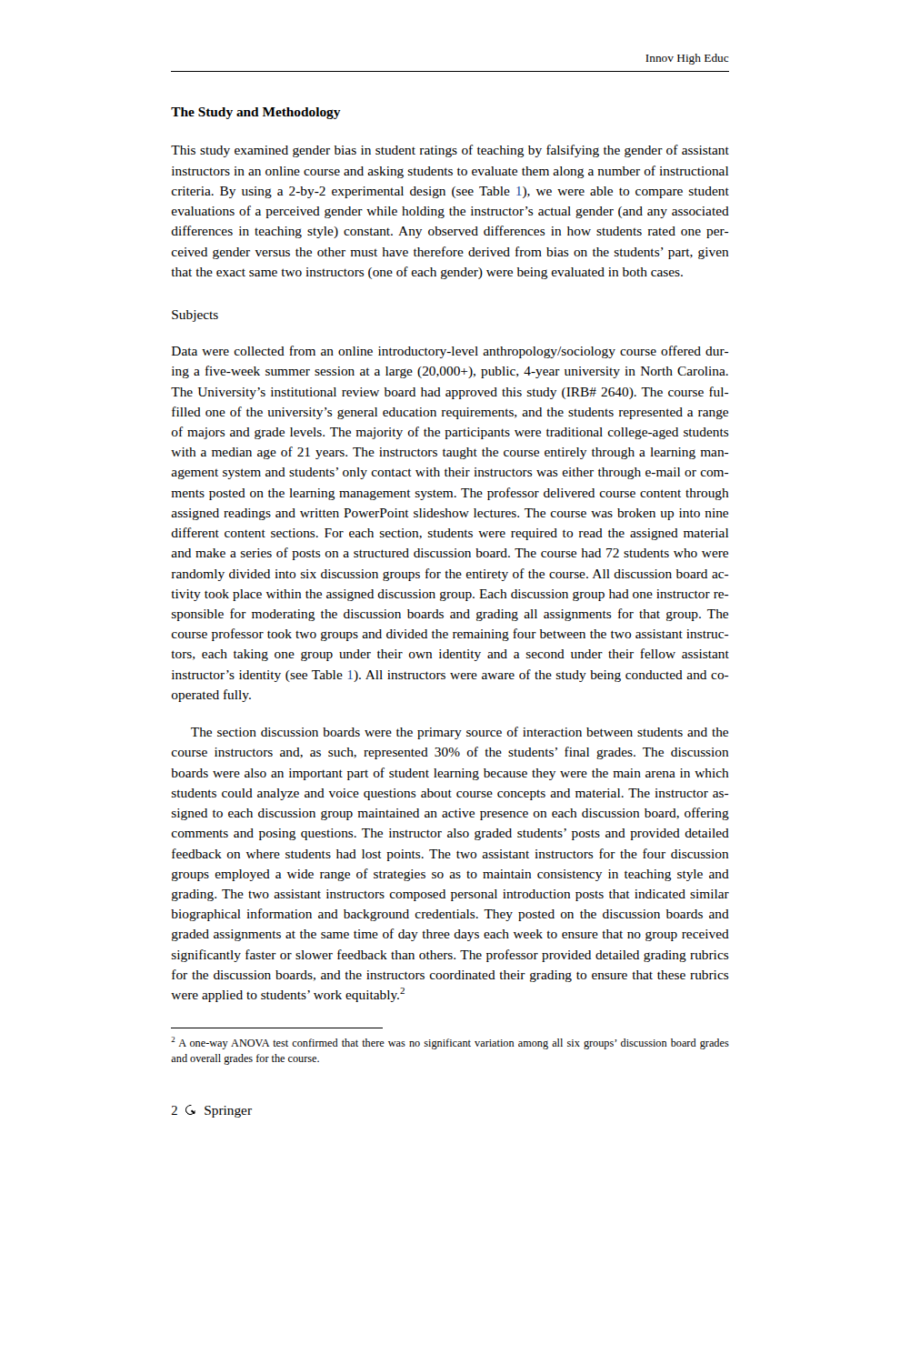Innov High Educ
The Study and Methodology
This study examined gender bias in student ratings of teaching by falsifying the gender of assistant instructors in an online course and asking students to evaluate them along a number of instructional criteria. By using a 2-by-2 experimental design (see Table 1), we were able to compare student evaluations of a perceived gender while holding the instructor’s actual gender (and any associated differences in teaching style) constant. Any observed differences in how students rated one perceived gender versus the other must have therefore derived from bias on the students’ part, given that the exact same two instructors (one of each gender) were being evaluated in both cases.
Subjects
Data were collected from an online introductory-level anthropology/sociology course offered during a five-week summer session at a large (20,000+), public, 4-year university in North Carolina. The University’s institutional review board had approved this study (IRB# 2640). The course fulfilled one of the university’s general education requirements, and the students represented a range of majors and grade levels. The majority of the participants were traditional college-aged students with a median age of 21 years. The instructors taught the course entirely through a learning management system and students’ only contact with their instructors was either through e-mail or comments posted on the learning management system. The professor delivered course content through assigned readings and written PowerPoint slideshow lectures. The course was broken up into nine different content sections. For each section, students were required to read the assigned material and make a series of posts on a structured discussion board. The course had 72 students who were randomly divided into six discussion groups for the entirety of the course. All discussion board activity took place within the assigned discussion group. Each discussion group had one instructor responsible for moderating the discussion boards and grading all assignments for that group. The course professor took two groups and divided the remaining four between the two assistant instructors, each taking one group under their own identity and a second under their fellow assistant instructor’s identity (see Table 1). All instructors were aware of the study being conducted and cooperated fully.
The section discussion boards were the primary source of interaction between students and the course instructors and, as such, represented 30% of the students’ final grades. The discussion boards were also an important part of student learning because they were the main arena in which students could analyze and voice questions about course concepts and material. The instructor assigned to each discussion group maintained an active presence on each discussion board, offering comments and posing questions. The instructor also graded students’ posts and provided detailed feedback on where students had lost points. The two assistant instructors for the four discussion groups employed a wide range of strategies so as to maintain consistency in teaching style and grading. The two assistant instructors composed personal introduction posts that indicated similar biographical information and background credentials. They posted on the discussion boards and graded assignments at the same time of day three days each week to ensure that no group received significantly faster or slower feedback than others. The professor provided detailed grading rubrics for the discussion boards, and the instructors coordinated their grading to ensure that these rubrics were applied to students’ work equitably.2
2 A one-way ANOVA test confirmed that there was no significant variation among all six groups’ discussion board grades and overall grades for the course.
2 Springer